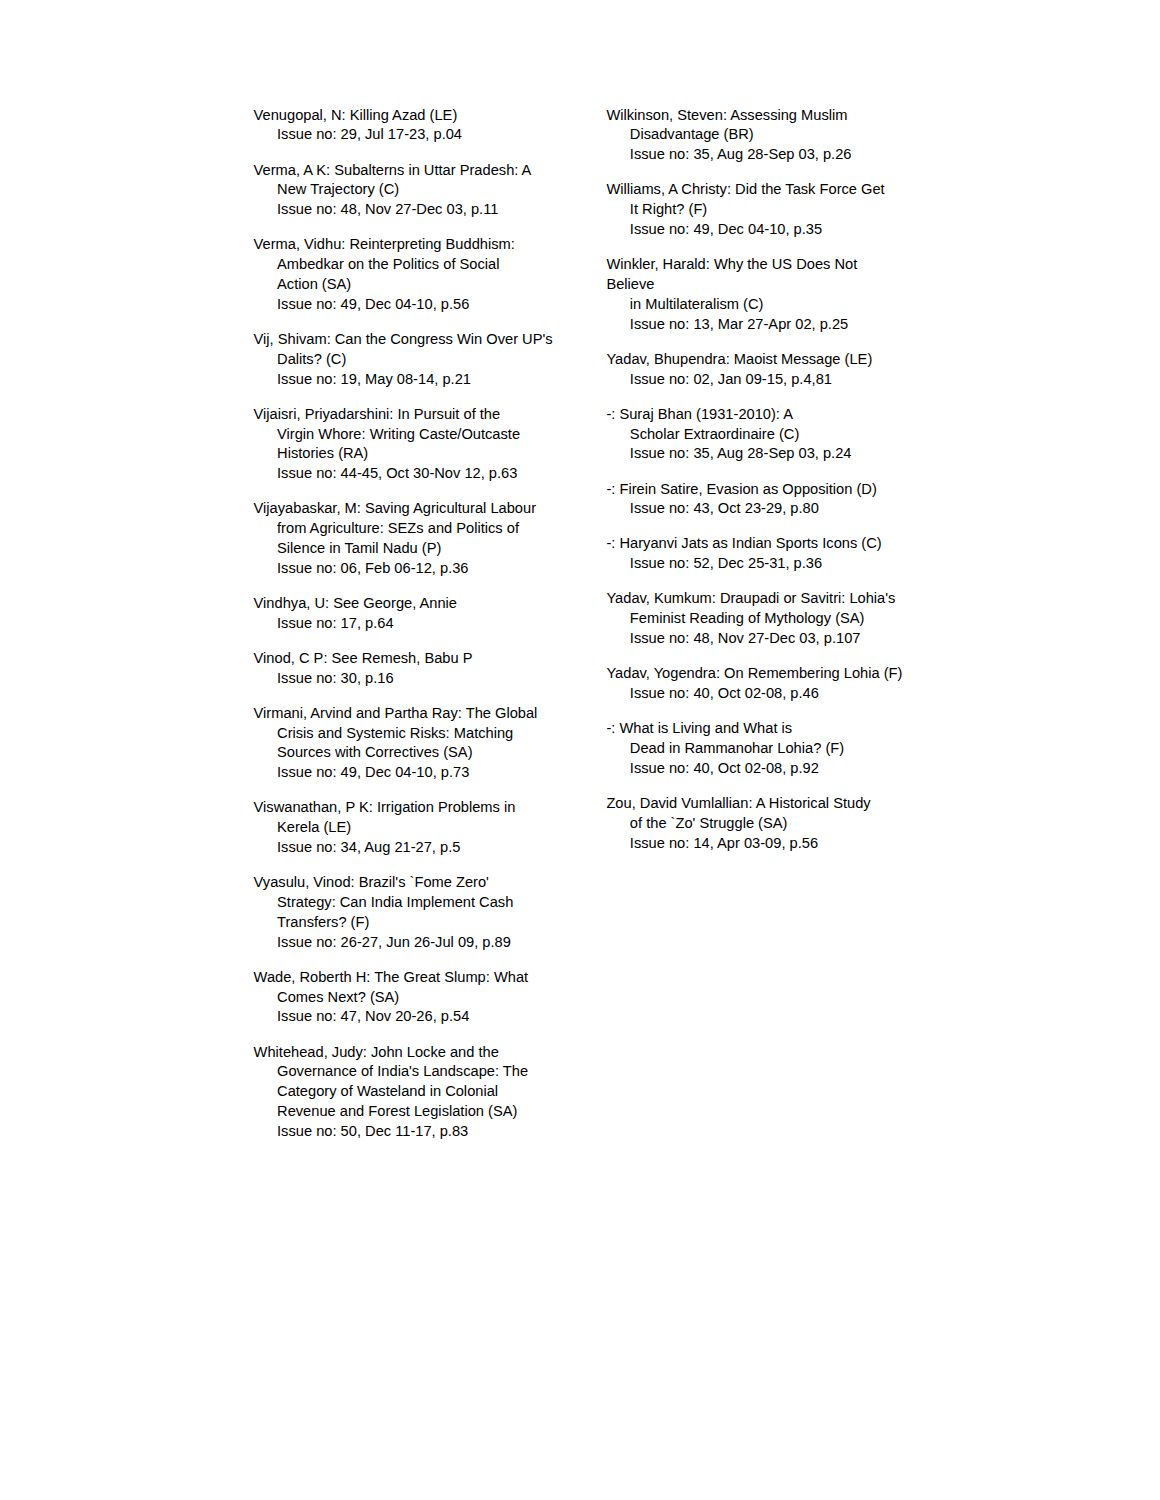Venugopal, N: Killing Azad (LE)
Issue no: 29, Jul 17-23, p.04
Verma, A K: Subalterns in Uttar Pradesh: A
New Trajectory (C)
Issue no: 48, Nov 27-Dec 03, p.11
Verma, Vidhu: Reinterpreting Buddhism:
Ambedkar on the Politics of Social
Action (SA)
Issue no: 49, Dec 04-10, p.56
Vij, Shivam: Can the Congress Win Over UP's
Dalits? (C)
Issue no: 19, May 08-14, p.21
Vijaisri, Priyadarshini: In Pursuit of the
Virgin Whore: Writing Caste/Outcaste
Histories (RA)
Issue no: 44-45, Oct 30-Nov 12, p.63
Vijayabaskar, M: Saving Agricultural Labour
from Agriculture: SEZs and Politics of
Silence in Tamil Nadu (P)
Issue no: 06, Feb 06-12, p.36
Vindhya, U: See George, Annie
Issue no: 17, p.64
Vinod, C P: See Remesh, Babu P
Issue no: 30, p.16
Virmani, Arvind and Partha Ray: The Global
Crisis and Systemic Risks: Matching
Sources with Correctives (SA)
Issue no: 49, Dec 04-10, p.73
Viswanathan, P K: Irrigation Problems in
Kerela (LE)
Issue no: 34, Aug 21-27, p.5
Vyasulu, Vinod: Brazil's `Fome Zero'
Strategy: Can India Implement Cash
Transfers? (F)
Issue no: 26-27, Jun 26-Jul 09, p.89
Wade, Roberth H: The Great Slump: What
Comes Next? (SA)
Issue no: 47, Nov 20-26, p.54
Whitehead, Judy: John Locke and the
Governance of India's Landscape: The
Category of Wasteland in Colonial
Revenue and Forest Legislation (SA)
Issue no: 50, Dec 11-17, p.83
Wilkinson, Steven: Assessing Muslim
Disadvantage (BR)
Issue no: 35, Aug 28-Sep 03, p.26
Williams, A Christy: Did the Task Force Get
It Right? (F)
Issue no: 49, Dec 04-10, p.35
Winkler, Harald: Why the US Does Not Believe
in Multilateralism (C)
Issue no: 13, Mar 27-Apr 02, p.25
Yadav, Bhupendra: Maoist Message (LE)
Issue no: 02, Jan 09-15, p.4,81
-: Suraj Bhan (1931-2010): A
Scholar Extraordinaire (C)
Issue no: 35, Aug 28-Sep 03, p.24
-: Firein Satire, Evasion as Opposition (D)
Issue no: 43, Oct 23-29, p.80
-: Haryanvi Jats as Indian Sports Icons (C)
Issue no: 52, Dec 25-31, p.36
Yadav, Kumkum: Draupadi or Savitri: Lohia's
Feminist Reading of Mythology (SA)
Issue no: 48, Nov 27-Dec 03, p.107
Yadav, Yogendra: On Remembering Lohia (F)
Issue no: 40, Oct 02-08, p.46
-: What is Living and What is
Dead in Rammanohar Lohia? (F)
Issue no: 40, Oct 02-08, p.92
Zou, David Vumlallian: A Historical Study
of the `Zo' Struggle (SA)
Issue no: 14, Apr 03-09, p.56